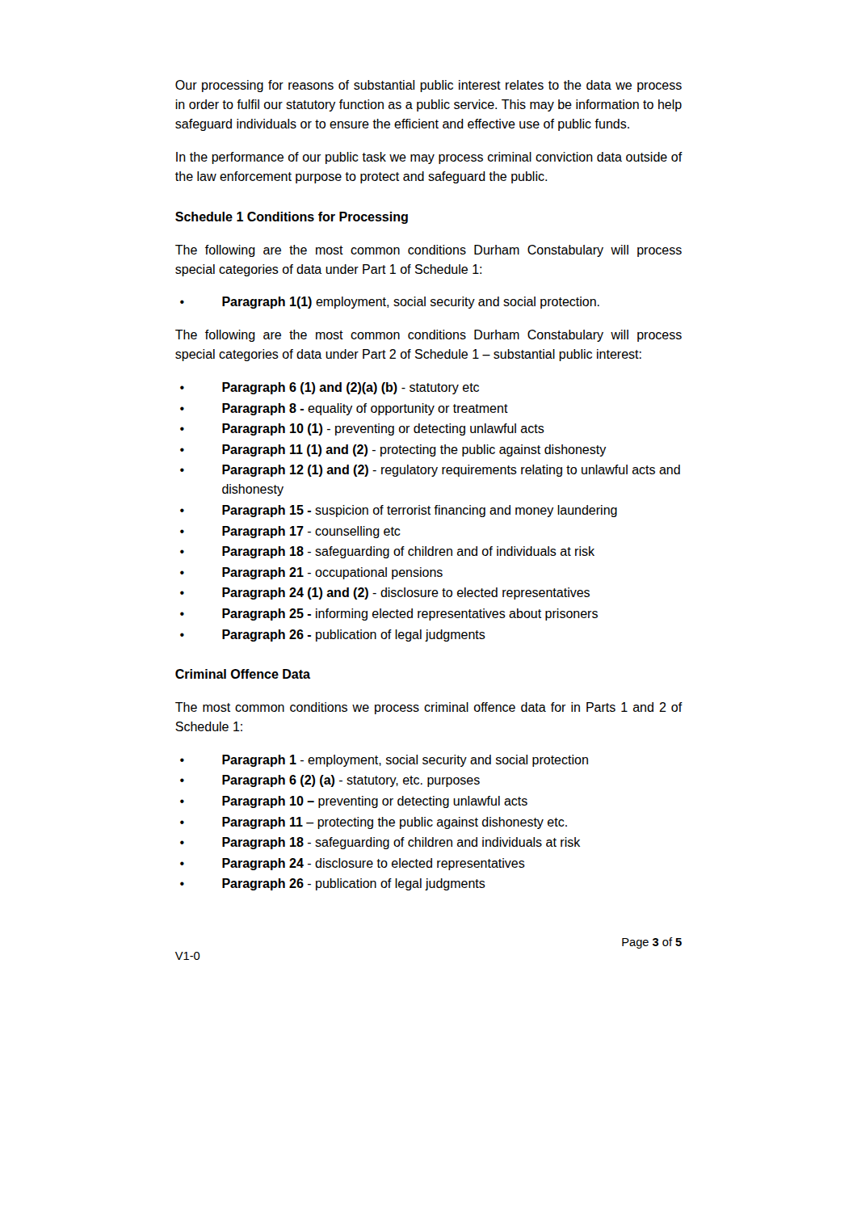Our processing for reasons of substantial public interest relates to the data we process in order to fulfil our statutory function as a public service. This may be information to help safeguard individuals or to ensure the efficient and effective use of public funds.
In the performance of our public task we may process criminal conviction data outside of the law enforcement purpose to protect and safeguard the public.
Schedule 1 Conditions for Processing
The following are the most common conditions Durham Constabulary will process special categories of data under Part 1 of Schedule 1:
Paragraph 1(1) employment, social security and social protection.
The following are the most common conditions Durham Constabulary will process special categories of data under Part 2 of Schedule 1 – substantial public interest:
Paragraph 6 (1) and (2)(a) (b) - statutory etc
Paragraph 8 - equality of opportunity or treatment
Paragraph 10 (1) - preventing or detecting unlawful acts
Paragraph 11 (1) and (2) - protecting the public against dishonesty
Paragraph 12 (1) and (2) - regulatory requirements relating to unlawful acts and dishonesty
Paragraph 15 - suspicion of terrorist financing and money laundering
Paragraph 17 - counselling etc
Paragraph 18 - safeguarding of children and of individuals at risk
Paragraph 21 - occupational pensions
Paragraph 24 (1) and (2) - disclosure to elected representatives
Paragraph 25 - informing elected representatives about prisoners
Paragraph 26 - publication of legal judgments
Criminal Offence Data
The most common conditions we process criminal offence data for in Parts 1 and 2 of Schedule 1:
Paragraph 1 - employment, social security and social protection
Paragraph 6 (2) (a) - statutory, etc. purposes
Paragraph 10 – preventing or detecting unlawful acts
Paragraph 11 – protecting the public against dishonesty etc.
Paragraph 18 - safeguarding of children and individuals at risk
Paragraph 24 - disclosure to elected representatives
Paragraph 26 - publication of legal judgments
Page 3 of 5
V1-0